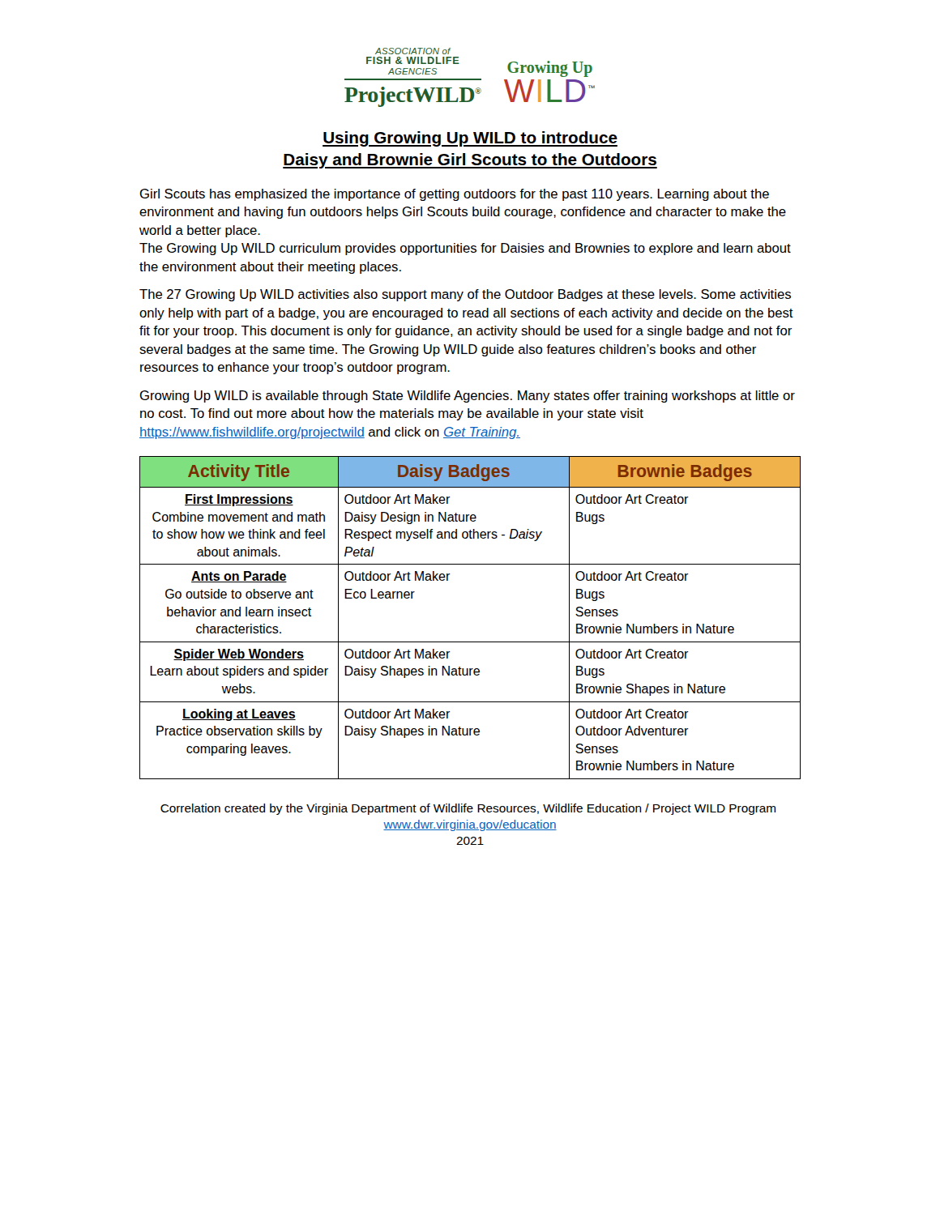ASSOCIATION of FISH & WILDLIFEAGENCIES
ProjectWILD®
Growing Up
WILD™
Using Growing Up WILD to introduce
Daisy and Brownie Girl Scouts to the Outdoors
Girl Scouts has emphasized the importance of getting outdoors for the past 110 years. Learning about the environment and having fun outdoors helps Girl Scouts build courage, confidence and character to make the world a better place.
The Growing Up WILD curriculum provides opportunities for Daisies and Brownies to explore and learn about the environment about their meeting places.
The 27 Growing Up WILD activities also support many of the Outdoor Badges at these levels. Some activities only help with part of a badge, you are encouraged to read all sections of each activity and decide on the best fit for your troop. This document is only for guidance, an activity should be used for a single badge and not for several badges at the same time. The Growing Up WILD guide also features children’s books and other resources to enhance your troop’s outdoor program.
Growing Up WILD is available through State Wildlife Agencies. Many states offer training workshops at little or no cost. To find out more about how the materials may be available in your state visit https://www.fishwildlife.org/projectwild and click on Get Training.
| Activity Title | Daisy Badges | Brownie Badges |
| --- | --- | --- |
| First Impressions Combine movement and math to show how we think and feel about animals. | Outdoor Art Maker Daisy Design in Nature Respect myself and others - Daisy Petal | Outdoor Art Creator Bugs |
| Ants on Parade Go outside to observe ant behavior and learn insect characteristics. | Outdoor Art Maker Eco Learner | Outdoor Art Creator Bugs Senses Brownie Numbers in Nature |
| Spider Web Wonders Learn about spiders and spider webs. | Outdoor Art Maker Daisy Shapes in Nature | Outdoor Art Creator Bugs Brownie Shapes in Nature |
| Looking at Leaves Practice observation skills by comparing leaves. | Outdoor Art Maker Daisy Shapes in Nature | Outdoor Art Creator Outdoor Adventurer Senses Brownie Numbers in Nature |
Correlation created by the Virginia Department of Wildlife Resources, Wildlife Education / Project WILD Program www.dwr.virginia.gov/education
2021